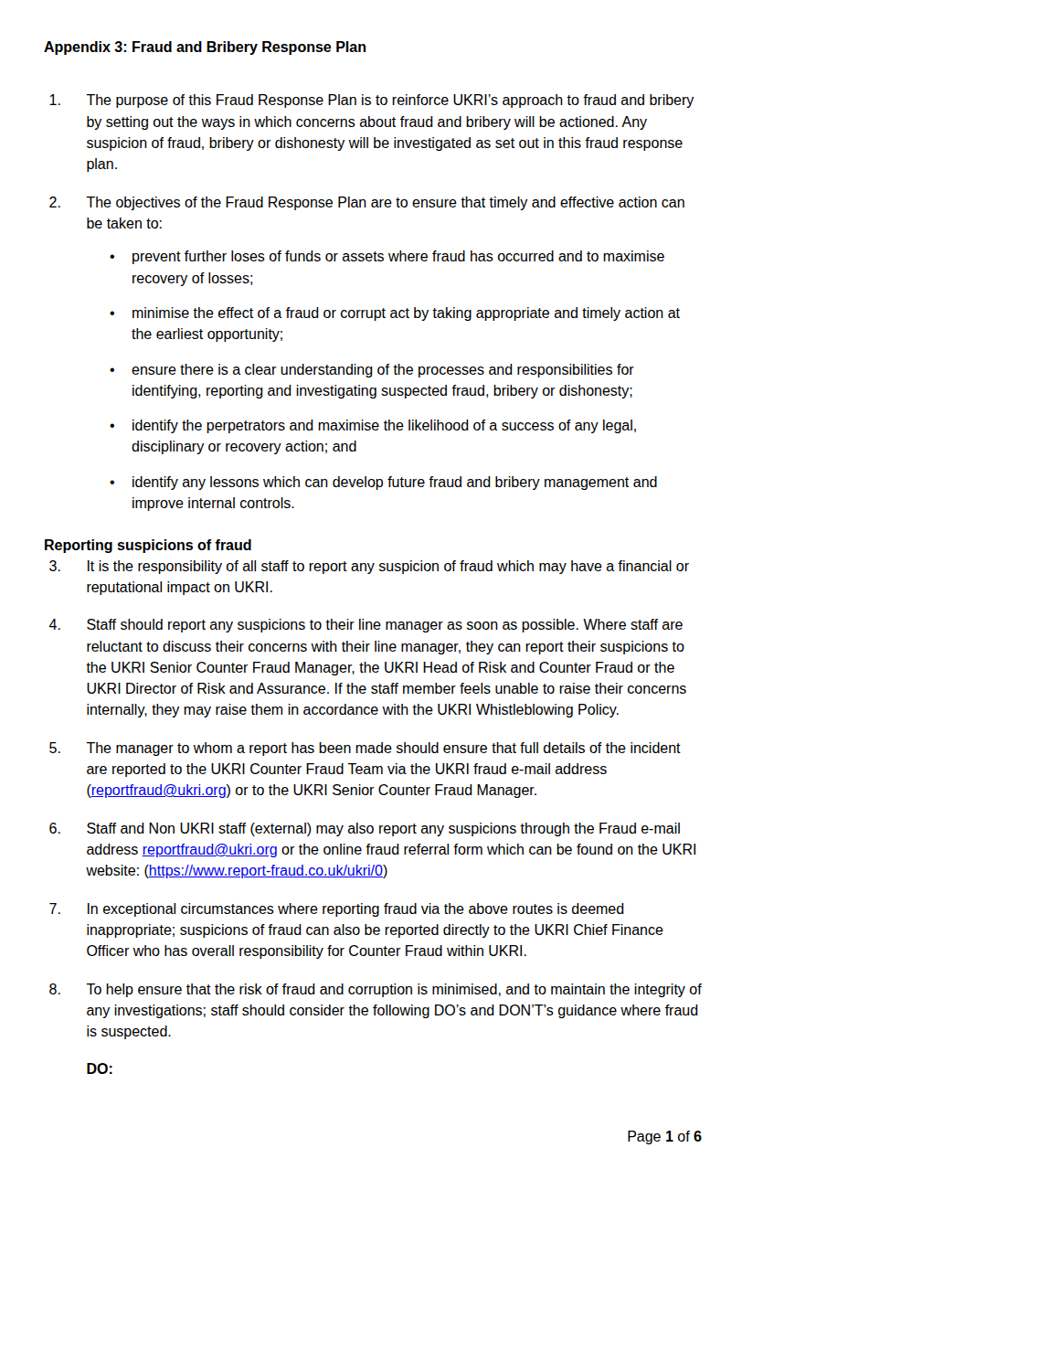Appendix 3: Fraud and Bribery Response Plan
The purpose of this Fraud Response Plan is to reinforce UKRI’s approach to fraud and bribery by setting out the ways in which concerns about fraud and bribery will be actioned. Any suspicion of fraud, bribery or dishonesty will be investigated as set out in this fraud response plan.
The objectives of the Fraud Response Plan are to ensure that timely and effective action can be taken to:
prevent further loses of funds or assets where fraud has occurred and to maximise recovery of losses;
minimise the effect of a fraud or corrupt act by taking appropriate and timely action at the earliest opportunity;
ensure there is a clear understanding of the processes and responsibilities for identifying, reporting and investigating suspected fraud, bribery or dishonesty;
identify the perpetrators and maximise the likelihood of a success of any legal, disciplinary or recovery action; and
identify any lessons which can develop future fraud and bribery management and improve internal controls.
Reporting suspicions of fraud
It is the responsibility of all staff to report any suspicion of fraud which may have a financial or reputational impact on UKRI.
Staff should report any suspicions to their line manager as soon as possible. Where staff are reluctant to discuss their concerns with their line manager, they can report their suspicions to the UKRI Senior Counter Fraud Manager, the UKRI Head of Risk and Counter Fraud or the UKRI Director of Risk and Assurance. If the staff member feels unable to raise their concerns internally, they may raise them in accordance with the UKRI Whistleblowing Policy.
The manager to whom a report has been made should ensure that full details of the incident are reported to the UKRI Counter Fraud Team via the UKRI fraud e-mail address (reportfraud@ukri.org) or to the UKRI Senior Counter Fraud Manager.
Staff and Non UKRI staff (external) may also report any suspicions through the Fraud e-mail address reportfraud@ukri.org or the online fraud referral form which can be found on the UKRI website: (https://www.report-fraud.co.uk/ukri/0)
In exceptional circumstances where reporting fraud via the above routes is deemed inappropriate; suspicions of fraud can also be reported directly to the UKRI Chief Finance Officer who has overall responsibility for Counter Fraud within UKRI.
To help ensure that the risk of fraud and corruption is minimised, and to maintain the integrity of any investigations; staff should consider the following DO’s and DON’T’s guidance where fraud is suspected.
DO:
Page 1 of 6